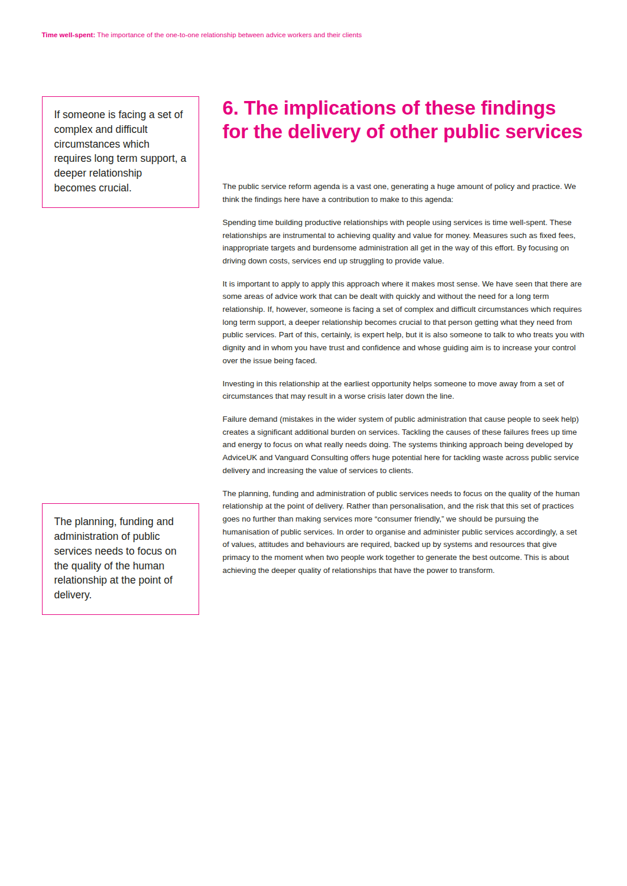Time well-spent: The importance of the one-to-one relationship between advice workers and their clients
If someone is facing a set of complex and difficult circumstances which requires long term support, a deeper relationship becomes crucial.
The planning, funding and administration of public services needs to focus on the quality of the human relationship at the point of delivery.
6. The implications of these findings for the delivery of other public services
The public service reform agenda is a vast one, generating a huge amount of policy and practice. We think the findings here have a contribution to make to this agenda:
Spending time building productive relationships with people using services is time well-spent. These relationships are instrumental to achieving quality and value for money. Measures such as fixed fees, inappropriate targets and burdensome administration all get in the way of this effort. By focusing on driving down costs, services end up struggling to provide value.
It is important to apply to apply this approach where it makes most sense. We have seen that there are some areas of advice work that can be dealt with quickly and without the need for a long term relationship. If, however, someone is facing a set of complex and difficult circumstances which requires long term support, a deeper relationship becomes crucial to that person getting what they need from public services. Part of this, certainly, is expert help, but it is also someone to talk to who treats you with dignity and in whom you have trust and confidence and whose guiding aim is to increase your control over the issue being faced.
Investing in this relationship at the earliest opportunity helps someone to move away from a set of circumstances that may result in a worse crisis later down the line.
Failure demand (mistakes in the wider system of public administration that cause people to seek help) creates a significant additional burden on services. Tackling the causes of these failures frees up time and energy to focus on what really needs doing. The systems thinking approach being developed by AdviceUK and Vanguard Consulting offers huge potential here for tackling waste across public service delivery and increasing the value of services to clients.
The planning, funding and administration of public services needs to focus on the quality of the human relationship at the point of delivery. Rather than personalisation, and the risk that this set of practices goes no further than making services more “consumer friendly,” we should be pursuing the humanisation of public services. In order to organise and administer public services accordingly, a set of values, attitudes and behaviours are required, backed up by systems and resources that give primacy to the moment when two people work together to generate the best outcome. This is about achieving the deeper quality of relationships that have the power to transform.